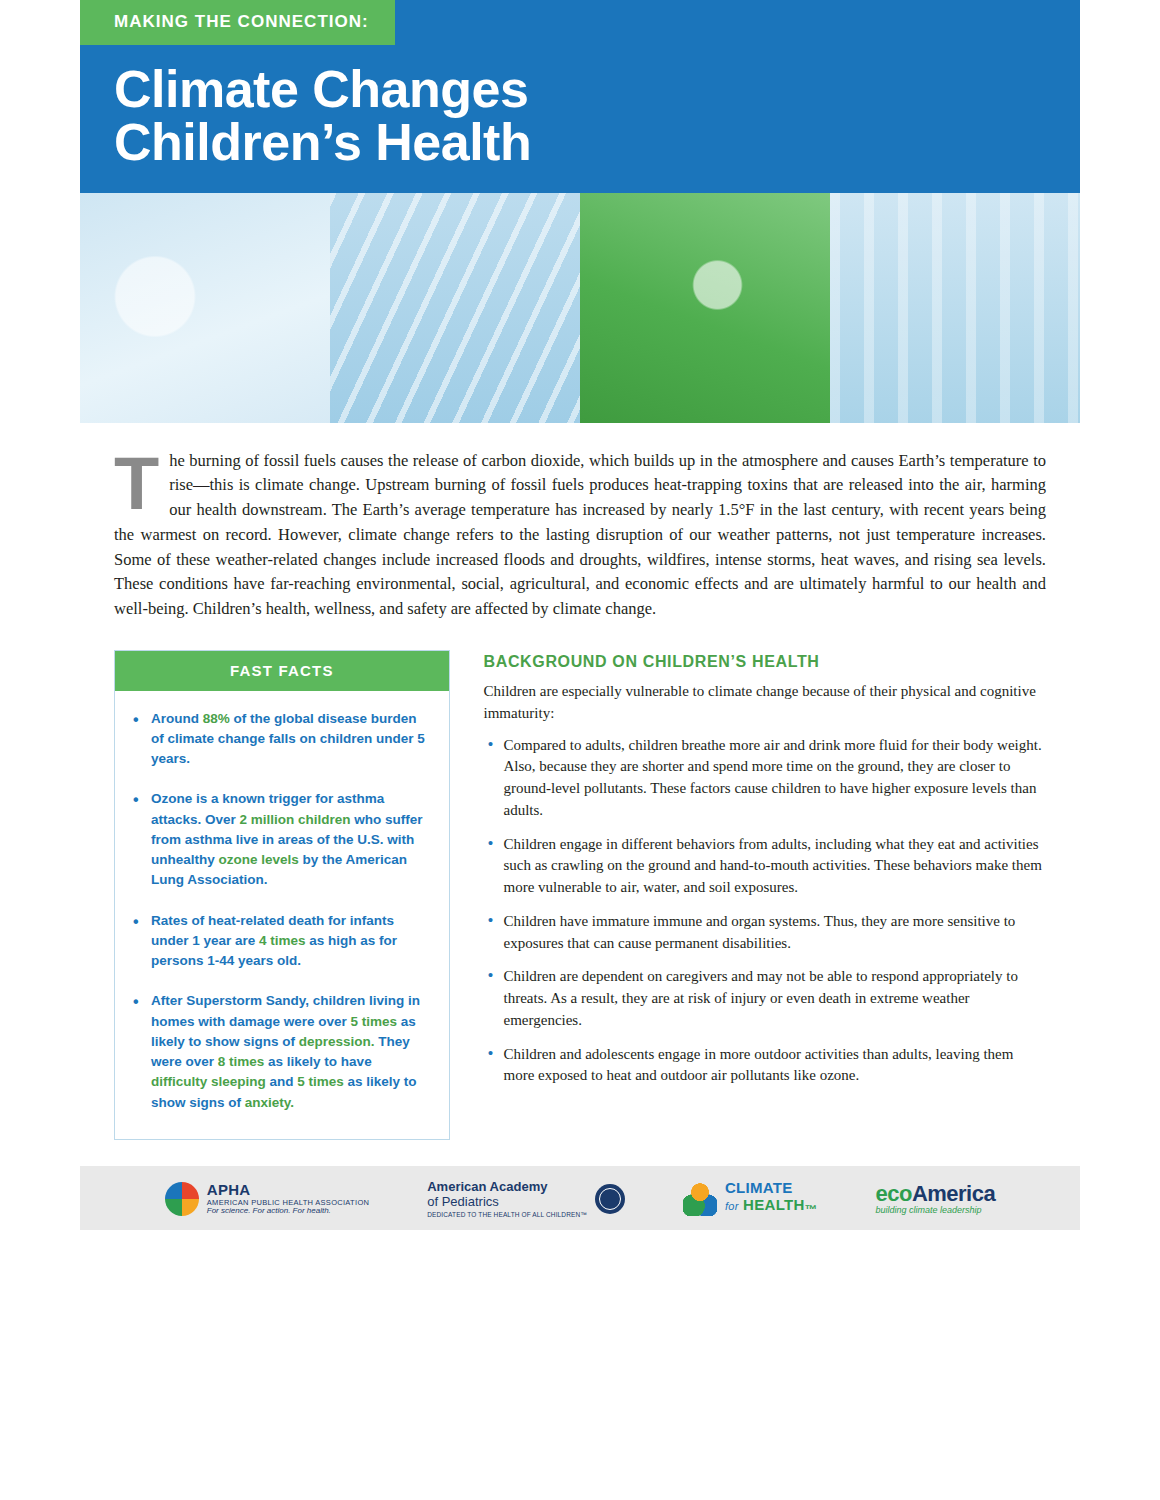Making the Connection:
Climate Changes
Children’s Health
The burning of fossil fuels causes the release of carbon dioxide, which builds up in the atmosphere and causes Earth’s temperature to rise—this is climate change. Upstream burning of fossil fuels produces heat-trapping toxins that are released into the air, harming our health downstream. The Earth’s average temperature has increased by nearly 1.5°F in the last century, with recent years being the warmest on record. However, climate change refers to the lasting disruption of our weather patterns, not just temperature increases. Some of these weather-related changes include increased floods and droughts, wildfires, intense storms, heat waves, and rising sea levels. These conditions have far-reaching environmental, social, agricultural, and economic effects and are ultimately harmful to our health and well-being. Children’s health, wellness, and safety are affected by climate change.
Fast Facts
Around 88% of the global disease burden of climate change falls on children under 5 years.
Ozone is a known trigger for asthma attacks. Over 2 million children who suffer from asthma live in areas of the U.S. with unhealthy ozone levels by the American Lung Association.
Rates of heat-related death for infants under 1 year are 4 times as high as for persons 1-44 years old.
After Superstorm Sandy, children living in homes with damage were over 5 times as likely to show signs of depression. They were over 8 times as likely to have difficulty sleeping and 5 times as likely to show signs of anxiety.
Background on Children’s Health
Children are especially vulnerable to climate change because of their physical and cognitive immaturity:
Compared to adults, children breathe more air and drink more fluid for their body weight. Also, because they are shorter and spend more time on the ground, they are closer to ground-level pollutants. These factors cause children to have higher exposure levels than adults.
Children engage in different behaviors from adults, including what they eat and activities such as crawling on the ground and hand-to-mouth activities. These behaviors make them more vulnerable to air, water, and soil exposures.
Children have immature immune and organ systems. Thus, they are more sensitive to exposures that can cause permanent disabilities.
Children are dependent on caregivers and may not be able to respond appropriately to threats. As a result, they are at risk of injury or even death in extreme weather emergencies.
Children and adolescents engage in more outdoor activities than adults, leaving them more exposed to heat and outdoor air pollutants like ozone.
APHA
AMERICAN PUBLIC HEALTH ASSOCIATION
For science. For action. For health.
American Academy
of Pediatrics
DEDICATED TO THE HEALTH OF ALL CHILDREN™
CLIMATE
for HEALTH™
ecoAmerica
building climate leadership